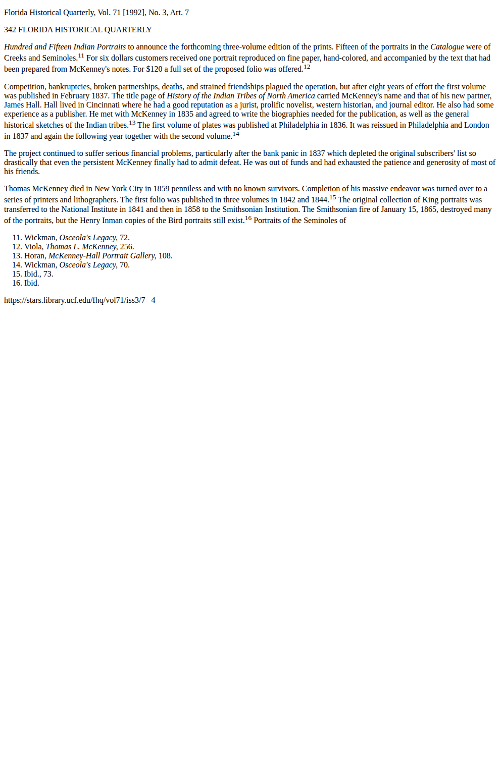Florida Historical Quarterly, Vol. 71 [1992], No. 3, Art. 7
342 FLORIDA HISTORICAL QUARTERLY
Hundred and Fifteen Indian Portraits to announce the forthcoming three-volume edition of the prints. Fifteen of the portraits in the Catalogue were of Creeks and Seminoles.11 For six dollars customers received one portrait reproduced on fine paper, hand-colored, and accompanied by the text that had been prepared from McKenney's notes. For $120 a full set of the proposed folio was offered.12
Competition, bankruptcies, broken partnerships, deaths, and strained friendships plagued the operation, but after eight years of effort the first volume was published in February 1837. The title page of History of the Indian Tribes of North America carried McKenney's name and that of his new partner, James Hall. Hall lived in Cincinnati where he had a good reputation as a jurist, prolific novelist, western historian, and journal editor. He also had some experience as a publisher. He met with McKenney in 1835 and agreed to write the biographies needed for the publication, as well as the general historical sketches of the Indian tribes.13 The first volume of plates was published at Philadelphia in 1836. It was reissued in Philadelphia and London in 1837 and again the following year together with the second volume.14
The project continued to suffer serious financial problems, particularly after the bank panic in 1837 which depleted the original subscribers' list so drastically that even the persistent McKenney finally had to admit defeat. He was out of funds and had exhausted the patience and generosity of most of his friends.
Thomas McKenney died in New York City in 1859 penniless and with no known survivors. Completion of his massive endeavor was turned over to a series of printers and lithographers. The first folio was published in three volumes in 1842 and 1844.15 The original collection of King portraits was transferred to the National Institute in 1841 and then in 1858 to the Smithsonian Institution. The Smithsonian fire of January 15, 1865, destroyed many of the portraits, but the Henry Inman copies of the Bird portraits still exist.16 Portraits of the Seminoles of
Wickman, Osceola's Legacy, 72.
Viola, Thomas L. McKenney, 256.
Horan, McKenney-Hall Portrait Gallery, 108.
Wickman, Osceola's Legacy, 70.
Ibid., 73.
Ibid.
https://stars.library.ucf.edu/fhq/vol71/iss3/7 4